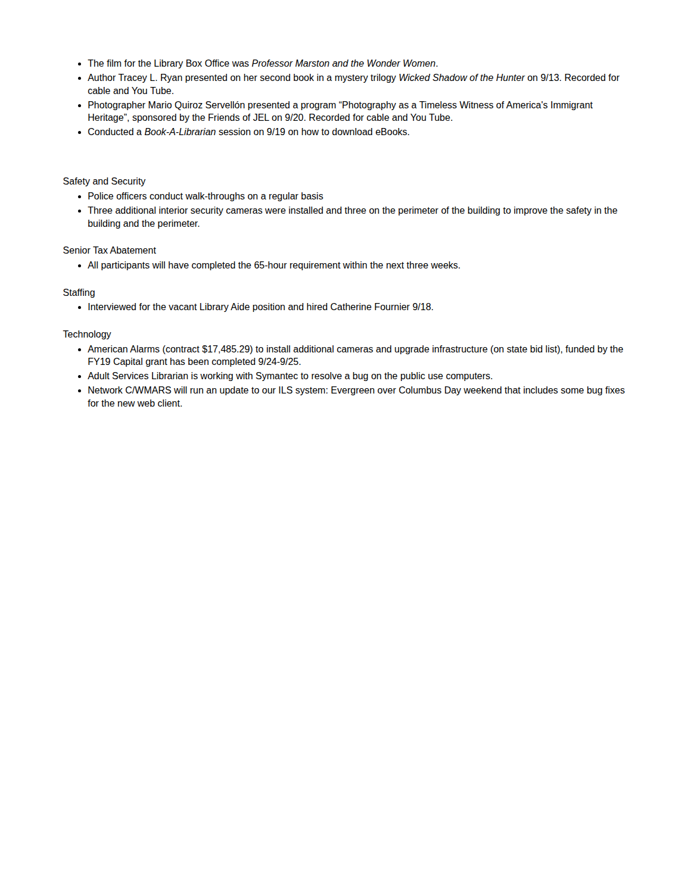The film for the Library Box Office was Professor Marston and the Wonder Women.
Author Tracey L. Ryan presented on her second book in a mystery trilogy Wicked Shadow of the Hunter on 9/13. Recorded for cable and You Tube.
Photographer Mario Quiroz Servellón presented a program “Photography as a Timeless Witness of America's Immigrant Heritage”, sponsored by the Friends of JEL on 9/20. Recorded for cable and You Tube.
Conducted a Book-A-Librarian session on 9/19 on how to download eBooks.
Safety and Security
Police officers conduct walk-throughs on a regular basis
Three additional interior security cameras were installed and three on the perimeter of the building to improve the safety in the building and the perimeter.
Senior Tax Abatement
All participants will have completed the 65-hour requirement within the next three weeks.
Staffing
Interviewed for the vacant Library Aide position and hired Catherine Fournier 9/18.
Technology
American Alarms (contract $17,485.29) to install additional cameras and upgrade infrastructure (on state bid list), funded by the FY19 Capital grant has been completed 9/24-9/25.
Adult Services Librarian is working with Symantec to resolve a bug on the public use computers.
Network C/WMARS will run an update to our ILS system: Evergreen over Columbus Day weekend that includes some bug fixes for the new web client.